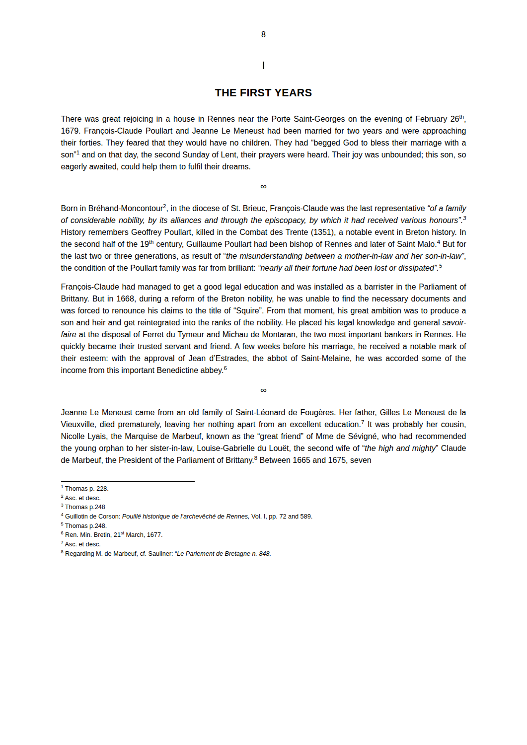8
I
THE FIRST YEARS
There was great rejoicing in a house in Rennes near the Porte Saint-Georges on the evening of February 26th, 1679. François-Claude Poullart and Jeanne Le Meneust had been married for two years and were approaching their forties. They feared that they would have no children. They had “begged God to bless their marriage with a son”1 and on that day, the second Sunday of Lent, their prayers were heard. Their joy was unbounded; this son, so eagerly awaited, could help them to fulfil their dreams.
∞
Born in Bréhand-Moncontour2, in the diocese of St. Brieuc, François-Claude was the last representative “of a family of considerable nobility, by its alliances and through the episcopacy, by which it had received various honours”.3 History remembers Geoffrey Poullart, killed in the Combat des Trente (1351), a notable event in Breton history. In the second half of the 19th century, Guillaume Poullart had been bishop of Rennes and later of Saint Malo.4 But for the last two or three generations, as result of “the misunderstanding between a mother-in-law and her son-in-law”, the condition of the Poullart family was far from brilliant: “nearly all their fortune had been lost or dissipated”.5
François-Claude had managed to get a good legal education and was installed as a barrister in the Parliament of Brittany. But in 1668, during a reform of the Breton nobility, he was unable to find the necessary documents and was forced to renounce his claims to the title of “Squire”. From that moment, his great ambition was to produce a son and heir and get reintegrated into the ranks of the nobility. He placed his legal knowledge and general savoir-faire at the disposal of Ferret du Tymeur and Michau de Montaran, the two most important bankers in Rennes. He quickly became their trusted servant and friend. A few weeks before his marriage, he received a notable mark of their esteem: with the approval of Jean d’Estrades, the abbot of Saint-Melaine, he was accorded some of the income from this important Benedictine abbey.6
∞
Jeanne Le Meneust came from an old family of Saint-Léonard de Fougères. Her father, Gilles Le Meneust de la Vieuxville, died prematurely, leaving her nothing apart from an excellent education.7 It was probably her cousin, Nicolle Lyais, the Marquise de Marbeuf, known as the “great friend” of Mme de Sévigné, who had recommended the young orphan to her sister-in-law, Louise-Gabrielle du Louët, the second wife of “the high and mighty” Claude de Marbeuf, the President of the Parliament of Brittany.8 Between 1665 and 1675, seven
1 Thomas p. 228.
2 Asc. et desc.
3 Thomas p.248
4 Guillotin de Corson: Pouillé historique de l’archevêché de Rennes, Vol. I, pp. 72 and 589.
5 Thomas p.248.
6 Ren. Min. Bretin, 21st March, 1677.
7 Asc. et desc.
8 Regarding M. de Marbeuf, cf. Sauliner: “Le Parlement de Bretagne n. 848.